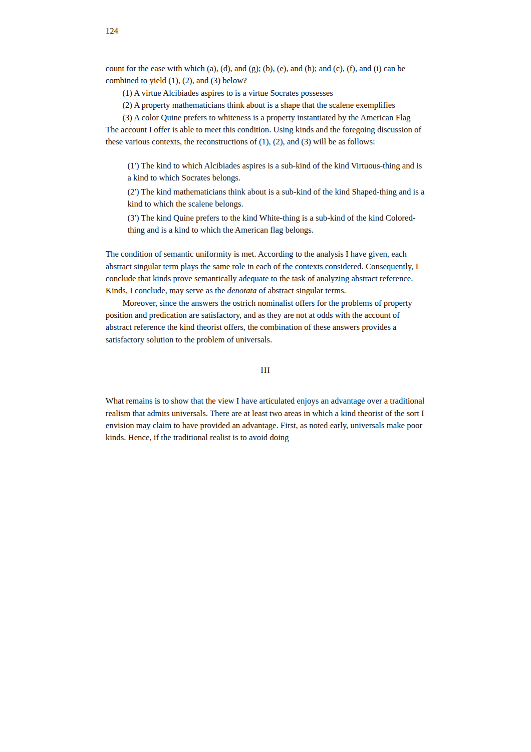124
count for the ease with which (a), (d), and (g); (b), (e), and (h); and (c), (f), and (i) can be combined to yield (1), (2), and (3) below?
(1) A virtue Alcibiades aspires to is a virtue Socrates possesses
(2) A property mathematicians think about is a shape that the scalene exemplifies
(3) A color Quine prefers to whiteness is a property instantiated by the American Flag
The account I offer is able to meet this condition. Using kinds and the foregoing discussion of these various contexts, the reconstructions of (1), (2), and (3) will be as follows:
(1′) The kind to which Alcibiades aspires is a sub-kind of the kind Virtuous-thing and is a kind to which Socrates belongs.
(2′) The kind mathematicians think about is a sub-kind of the kind Shaped-thing and is a kind to which the scalene belongs.
(3′) The kind Quine prefers to the kind White-thing is a sub-kind of the kind Colored-thing and is a kind to which the American flag belongs.
The condition of semantic uniformity is met. According to the analysis I have given, each abstract singular term plays the same role in each of the contexts considered. Consequently, I conclude that kinds prove semantically adequate to the task of analyzing abstract reference. Kinds, I conclude, may serve as the denotata of abstract singular terms.
Moreover, since the answers the ostrich nominalist offers for the problems of property position and predication are satisfactory, and as they are not at odds with the account of abstract reference the kind theorist offers, the combination of these answers provides a satisfactory solution to the problem of universals.
III
What remains is to show that the view I have articulated enjoys an advantage over a traditional realism that admits universals. There are at least two areas in which a kind theorist of the sort I envision may claim to have provided an advantage. First, as noted early, universals make poor kinds. Hence, if the traditional realist is to avoid doing